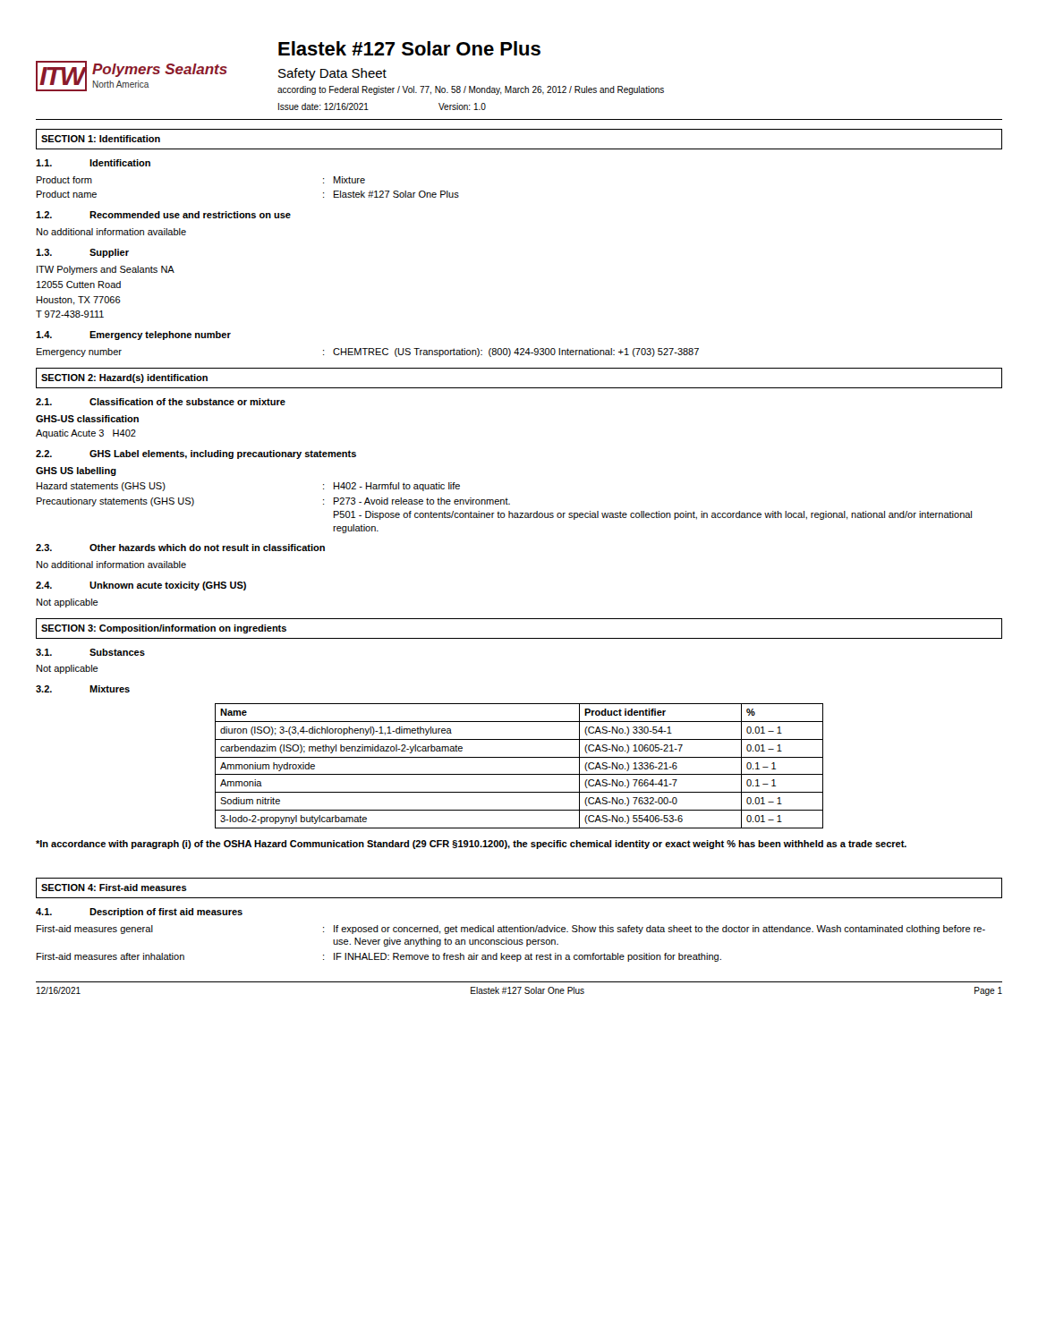ITW Polymers Sealants
North America
Elastek #127 Solar One Plus
Safety Data Sheet
according to Federal Register / Vol. 77, No. 58 / Monday, March 26, 2012 / Rules and Regulations
Issue date: 12/16/2021 Version: 1.0
SECTION 1: Identification
1.1. Identification
Product form
:
Mixture
Product name
:
Elastek #127 Solar One Plus
1.2. Recommended use and restrictions on use
No additional information available
1.3. Supplier
ITW Polymers and Sealants NA
12055 Cutten Road
Houston, TX 77066
T 972-438-9111
1.4. Emergency telephone number
Emergency number
:
CHEMTREC (US Transportation): (800) 424-9300 International: +1 (703) 527-3887
SECTION 2: Hazard(s) identification
2.1. Classification of the substance or mixture
GHS-US classification
Aquatic Acute 3 H402
2.2. GHS Label elements, including precautionary statements
GHS US labelling
Hazard statements (GHS US)
:
H402 - Harmful to aquatic life
Precautionary statements (GHS US)
:
P273 - Avoid release to the environment.
P501 - Dispose of contents/container to hazardous or special waste collection point, in accordance with local, regional, national and/or international regulation.
2.3. Other hazards which do not result in classification
No additional information available
2.4. Unknown acute toxicity (GHS US)
Not applicable
SECTION 3: Composition/information on ingredients
3.1. Substances
Not applicable
3.2. Mixtures
| Name | Product identifier | % |
| --- | --- | --- |
| diuron (ISO); 3-(3,4-dichlorophenyl)-1,1-dimethylurea | (CAS-No.) 330-54-1 | 0.01 – 1 |
| carbendazim (ISO); methyl benzimidazol-2-ylcarbamate | (CAS-No.) 10605-21-7 | 0.01 – 1 |
| Ammonium hydroxide | (CAS-No.) 1336-21-6 | 0.1 – 1 |
| Ammonia | (CAS-No.) 7664-41-7 | 0.1 – 1 |
| Sodium nitrite | (CAS-No.) 7632-00-0 | 0.01 – 1 |
| 3-Iodo-2-propynyl butylcarbamate | (CAS-No.) 55406-53-6 | 0.01 – 1 |
*In accordance with paragraph (i) of the OSHA Hazard Communication Standard (29 CFR §1910.1200), the specific chemical identity or exact weight % has been withheld as a trade secret.
SECTION 4: First-aid measures
4.1. Description of first aid measures
First-aid measures general
:
If exposed or concerned, get medical attention/advice. Show this safety data sheet to the doctor in attendance. Wash contaminated clothing before re-use. Never give anything to an unconscious person.
First-aid measures after inhalation
:
IF INHALED: Remove to fresh air and keep at rest in a comfortable position for breathing.
12/16/2021
Elastek #127 Solar One Plus
Page 1